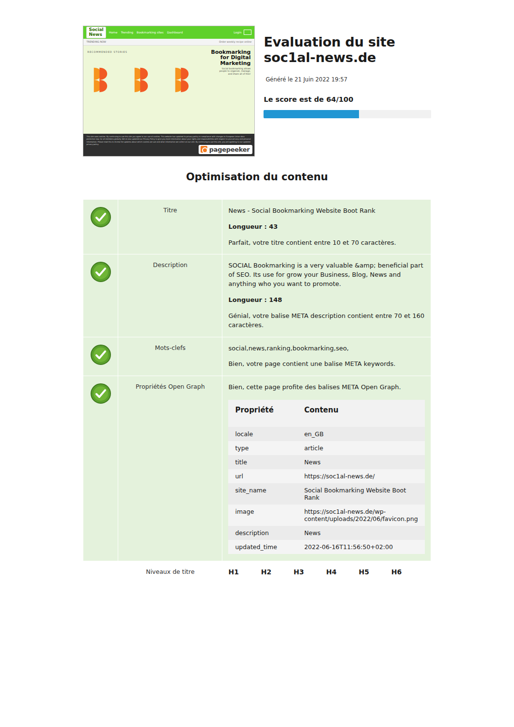Social
News
Home Trending Bookmarking sites Dashboard
Login
TRENDING NOW Order weekly recipe online
RECOMMENDED STORIES
Bookmarking
for Digital
Marketing
Social bookmarking allows
people to organize, manage,
and share all of their
This site uses cookies. By continuing to use this site you agree to our use of cookies. This website has updated its privacy policy in compliance with changes to European Union data protection law, for all members globally. We've also updated our Privacy Policy to give you more information about your rights and responsibilities with respect to your privacy and personal information. Please read this to review the updates about which cookies we use and what information we collect on our site. By continuing to use this site, you are agreeing to our updated privacy policy.
pagepeeker
Evaluation du site soc1al-news.de
Généré le 21 Juin 2022 19:57
Le score est de 64/100
Optimisation du contenu
| | Titre | News - Social Bookmarking Website Boot Rank Longueur : 43 Parfait, votre titre contient entre 10 et 70 caractères. |
| | Description | SOCIAL Bookmarking is a very valuable &amp; beneficial part of SEO. Its use for grow your Business, Blog, News and anything who you want to promote. Longueur : 148 Génial, votre balise META description contient entre 70 et 160 caractères. |
| | Mots-clefs | social,news,ranking,bookmarking,seo, Bien, votre page contient une balise META keywords. |
| | Propriétés Open Graph | Bien, cette page profite des balises META Open Graph. / Propriété / Contenu / / --- / --- / / locale / en_GB / / type / article / / title / News / / url / https://soc1al-news.de/ / / site_name / Social Bookmarking Website Boot Rank / / image / https://soc1al-news.de/wp-content/uploads/2022/06/favicon.png / / description / News / / updated_time / 2022-06-16T11:56:50+02:00 / |
| | Niveaux de titre | H1 H2 H3 H4 H5 H6 |